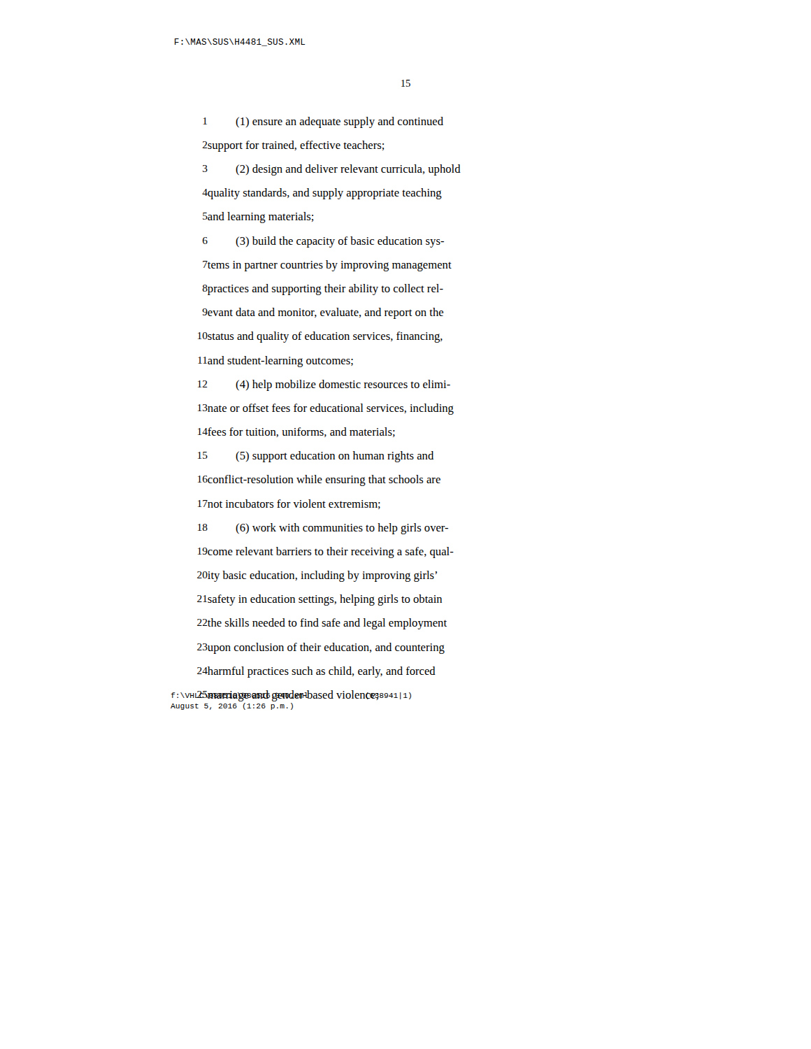F:\MAS\SUS\H4481_SUS.XML
15
| 1 | (1) ensure an adequate supply and continued |
| 2 | support for trained, effective teachers; |
| 3 | (2) design and deliver relevant curricula, uphold |
| 4 | quality standards, and supply appropriate teaching |
| 5 | and learning materials; |
| 6 | (3) build the capacity of basic education sys- |
| 7 | tems in partner countries by improving management |
| 8 | practices and supporting their ability to collect rel- |
| 9 | evant data and monitor, evaluate, and report on the |
| 10 | status and quality of education services, financing, |
| 11 | and student-learning outcomes; |
| 12 | (4) help mobilize domestic resources to elimi- |
| 13 | nate or offset fees for educational services, including |
| 14 | fees for tuition, uniforms, and materials; |
| 15 | (5) support education on human rights and |
| 16 | conflict-resolution while ensuring that schools are |
| 17 | not incubators for violent extremism; |
| 18 | (6) work with communities to help girls over- |
| 19 | come relevant barriers to their receiving a safe, qual- |
| 20 | ity basic education, including by improving girls’ |
| 21 | safety in education settings, helping girls to obtain |
| 22 | the skills needed to find safe and legal employment |
| 23 | upon conclusion of their education, and countering |
| 24 | harmful practices such as child, early, and forced |
| 25 | marriage and gender-based violence; |
f:\VHLC\080516\080516.040.xml (638941|1)
August 5, 2016 (1:26 p.m.)